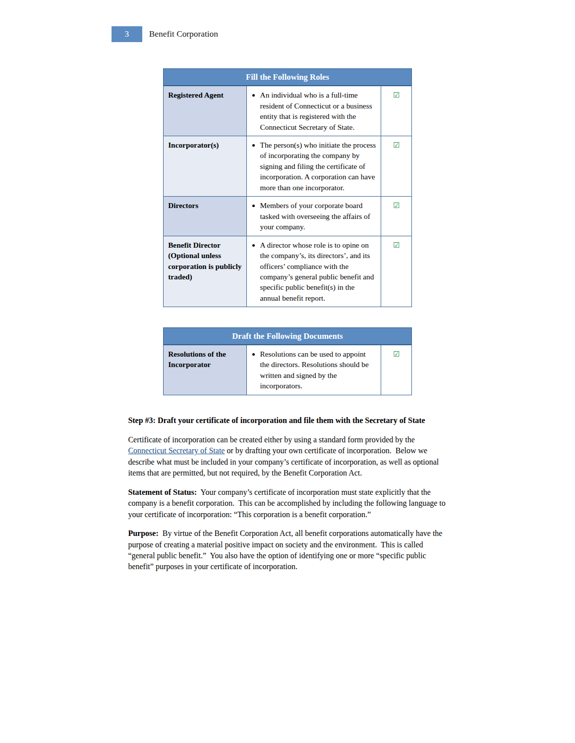3
Benefit Corporation
Fill the Following Roles
| Registered Agent | An individual who is a full-time resident of Connecticut or a business entity that is registered with the Connecticut Secretary of State. | ☑ |
| Incorporator(s) | The person(s) who initiate the process of incorporating the company by signing and filing the certificate of incorporation. A corporation can have more than one incorporator. | ☑ |
| Directors | Members of your corporate board tasked with overseeing the affairs of your company. | ☑ |
| Benefit Director (Optional unless corporation is publicly traded) | A director whose role is to opine on the company’s, its directors’, and its officers’ compliance with the company’s general public benefit and specific public benefit(s) in the annual benefit report. | ☑ |
Draft the Following Documents
| Resolutions of the Incorporator | Resolutions can be used to appoint the directors. Resolutions should be written and signed by the incorporators. | ☑ |
Step #3: Draft your certificate of incorporation and file them with the Secretary of State
Certificate of incorporation can be created either by using a standard form provided by the Connecticut Secretary of State or by drafting your own certificate of incorporation. Below we describe what must be included in your company’s certificate of incorporation, as well as optional items that are permitted, but not required, by the Benefit Corporation Act.
Statement of Status: Your company’s certificate of incorporation must state explicitly that the company is a benefit corporation. This can be accomplished by including the following language to your certificate of incorporation: “This corporation is a benefit corporation.”
Purpose: By virtue of the Benefit Corporation Act, all benefit corporations automatically have the purpose of creating a material positive impact on society and the environment. This is called “general public benefit.” You also have the option of identifying one or more “specific public benefit” purposes in your certificate of incorporation.